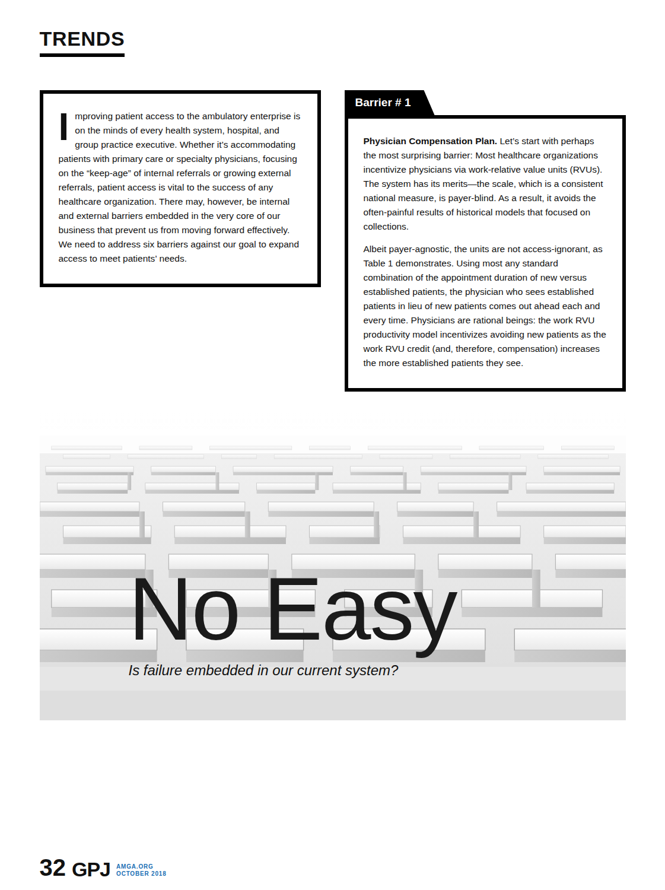Trends
Improving patient access to the ambulatory enterprise is on the minds of every health system, hospital, and group practice executive. Whether it’s accommodating patients with primary care or specialty physicians, focusing on the “keep-age” of internal referrals or growing external referrals, patient access is vital to the success of any healthcare organization. There may, however, be internal and external barriers embedded in the very core of our business that prevent us from moving forward effectively. We need to address six barriers against our goal to expand access to meet patients’ needs.
Barrier # 1
Physician Compensation Plan. Let’s start with perhaps the most surprising barrier: Most healthcare organizations incentivize physicians via work-relative value units (RVUs). The system has its merits—the scale, which is a consistent national measure, is payer-blind. As a result, it avoids the often-painful results of historical models that focused on collections.
Albeit payer-agnostic, the units are not access-ignorant, as Table 1 demonstrates. Using most any standard combination of the appointment duration of new versus established patients, the physician who sees established patients in lieu of new patients comes out ahead each and every time. Physicians are rational beings: the work RVU productivity model incentivizes avoiding new patients as the work RVU credit (and, therefore, compensation) increases the more established patients they see.
No Easy
Is failure embedded in our current system?
32
GPJ
AMGA.ORG OCTOBER 2018